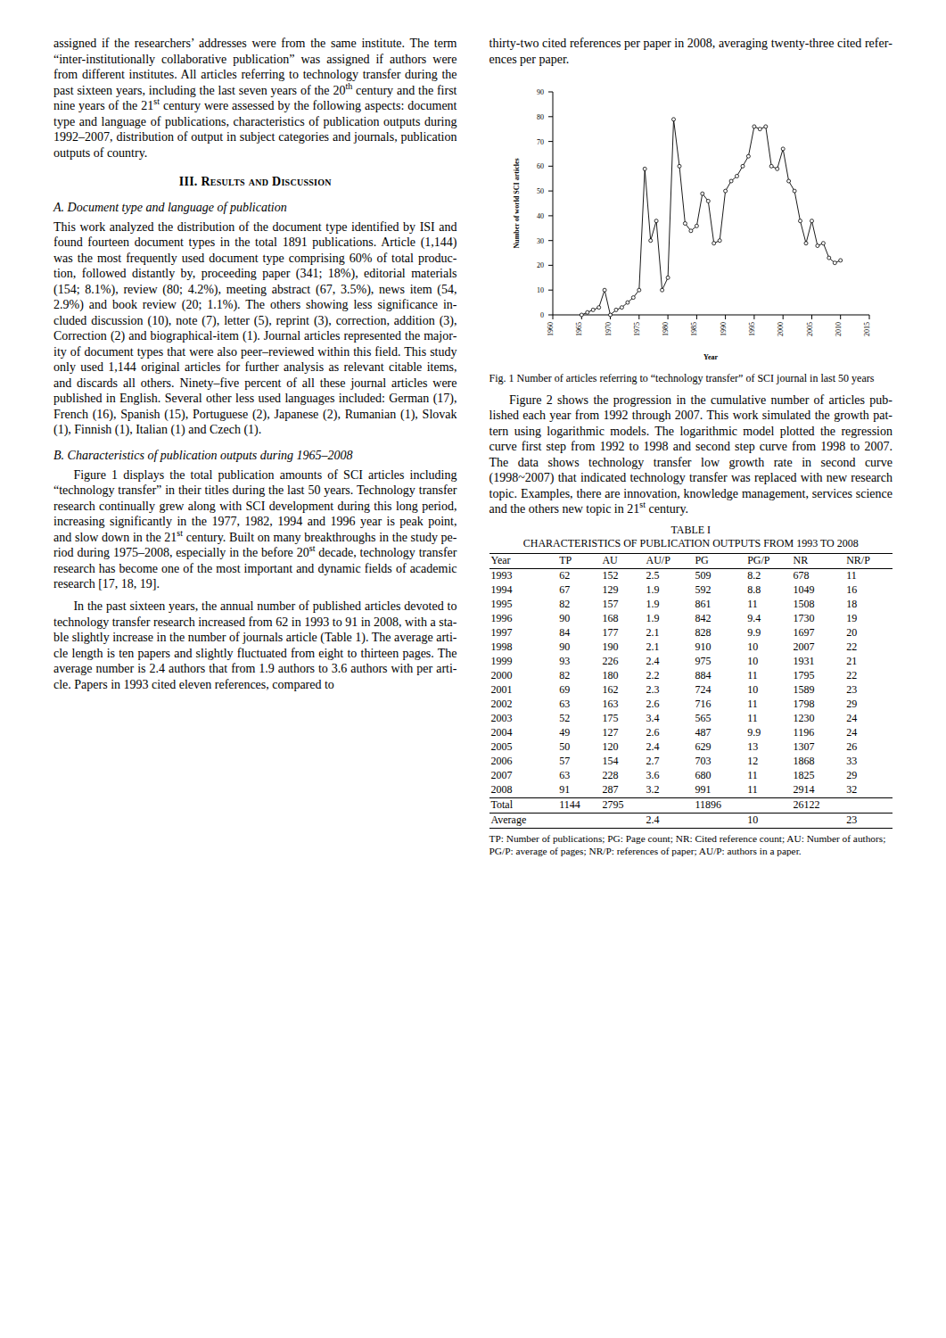assigned if the researchers’ addresses were from the same institute. The term “inter-institutionally collaborative publication” was assigned if authors were from different institutes. All articles referring to technology transfer during the past sixteen years, including the last seven years of the 20th century and the first nine years of the 21st century were assessed by the following aspects: document type and language of publications, characteristics of publication outputs during 1992–2007, distribution of output in subject categories and journals, publication outputs of country.
III. Results and Discussion
A. Document type and language of publication
This work analyzed the distribution of the document type identified by ISI and found fourteen document types in the total 1891 publications. Article (1,144) was the most frequently used document type comprising 60% of total production, followed distantly by, proceeding paper (341; 18%), editorial materials (154; 8.1%), review (80; 4.2%), meeting abstract (67, 3.5%), news item (54, 2.9%) and book review (20; 1.1%). The others showing less significance included discussion (10), note (7), letter (5), reprint (3), correction, addition (3), Correction (2) and biographical-item (1). Journal articles represented the majority of document types that were also peer–reviewed within this field. This study only used 1,144 original articles for further analysis as relevant citable items, and discards all others. Ninety–five percent of all these journal articles were published in English. Several other less used languages included: German (17), French (16), Spanish (15), Portuguese (2), Japanese (2), Rumanian (1), Slovak (1), Finnish (1), Italian (1) and Czech (1).
B. Characteristics of publication outputs during 1965–2008
Figure 1 displays the total publication amounts of SCI articles including “technology transfer” in their titles during the last 50 years. Technology transfer research continually grew along with SCI development during this long period, increasing significantly in the 1977, 1982, 1994 and 1996 year is peak point, and slow down in the 21st century. Built on many breakthroughs in the study period during 1975–2008, especially in the before 20st decade, technology transfer research has become one of the most important and dynamic fields of academic research [17, 18, 19].
In the past sixteen years, the annual number of published articles devoted to technology transfer research increased from 62 in 1993 to 91 in 2008, with a stable slightly increase in the number of journals article (Table 1). The average article length is ten papers and slightly fluctuated from eight to thirteen pages. The average number is 2.4 authors that from 1.9 authors to 3.6 authors with per article. Papers in 1993 cited eleven references, compared to
thirty-two cited references per paper in 2008, averaging twenty-three cited references per paper.
0 10 20 30 40 50 60 70 80 90 Number of world SCI articles 1960 1965 1970 1975 1980 1985 1990 1995 2000 2005 2010 2015 Year
Fig. 1 Number of articles referring to “technology transfer” of SCI journal in last 50 years
Figure 2 shows the progression in the cumulative number of articles published each year from 1992 through 2007. This work simulated the growth pattern using logarithmic models. The logarithmic model plotted the regression curve first step from 1992 to 1998 and second step curve from 1998 to 2007. The data shows technology transfer low growth rate in second curve (1998~2007) that indicated technology transfer was replaced with new research topic. Examples, there are innovation, knowledge management, services science and the others new topic in 21st century.
TABLE I
CHARACTERISTICS OF PUBLICATION OUTPUTS FROM 1993 TO 2008
| Year | TP | AU | AU/P | PG | PG/P | NR | NR/P |
| --- | --- | --- | --- | --- | --- | --- | --- |
| 1993 | 62 | 152 | 2.5 | 509 | 8.2 | 678 | 11 |
| 1994 | 67 | 129 | 1.9 | 592 | 8.8 | 1049 | 16 |
| 1995 | 82 | 157 | 1.9 | 861 | 11 | 1508 | 18 |
| 1996 | 90 | 168 | 1.9 | 842 | 9.4 | 1730 | 19 |
| 1997 | 84 | 177 | 2.1 | 828 | 9.9 | 1697 | 20 |
| 1998 | 90 | 190 | 2.1 | 910 | 10 | 2007 | 22 |
| 1999 | 93 | 226 | 2.4 | 975 | 10 | 1931 | 21 |
| 2000 | 82 | 180 | 2.2 | 884 | 11 | 1795 | 22 |
| 2001 | 69 | 162 | 2.3 | 724 | 10 | 1589 | 23 |
| 2002 | 63 | 163 | 2.6 | 716 | 11 | 1798 | 29 |
| 2003 | 52 | 175 | 3.4 | 565 | 11 | 1230 | 24 |
| 2004 | 49 | 127 | 2.6 | 487 | 9.9 | 1196 | 24 |
| 2005 | 50 | 120 | 2.4 | 629 | 13 | 1307 | 26 |
| 2006 | 57 | 154 | 2.7 | 703 | 12 | 1868 | 33 |
| 2007 | 63 | 228 | 3.6 | 680 | 11 | 1825 | 29 |
| 2008 | 91 | 287 | 3.2 | 991 | 11 | 2914 | 32 |
| Total | 1144 | 2795 | | 11896 | | 26122 | |
| Average | | | 2.4 | | 10 | | 23 |
TP: Number of publications; PG: Page count; NR: Cited reference count; AU: Number of authors; PG/P: average of pages; NR/P: references of paper; AU/P: authors in a paper.